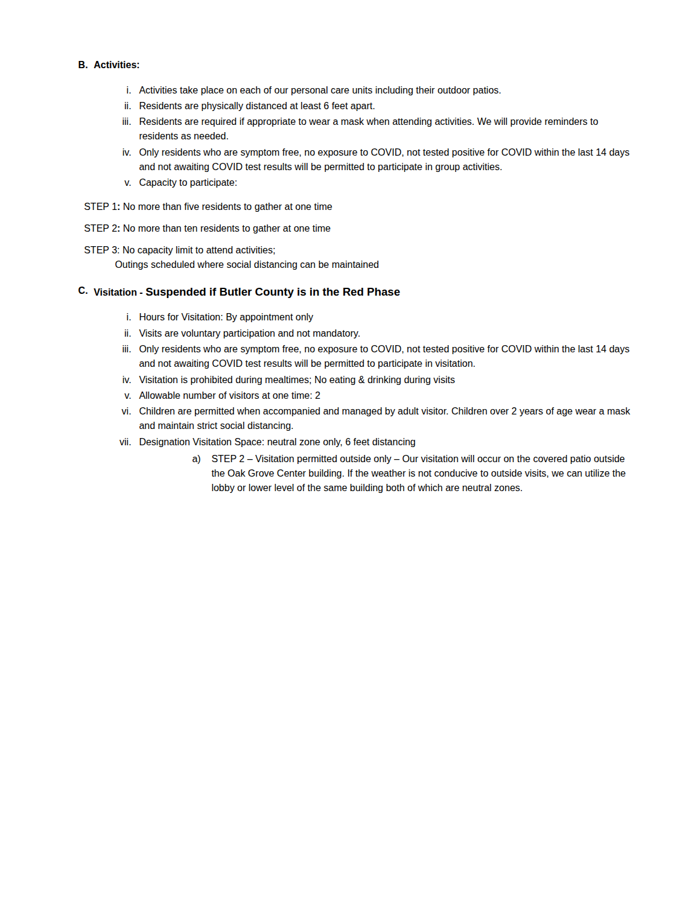B. Activities:
i. Activities take place on each of our personal care units including their outdoor patios.
ii. Residents are physically distanced at least 6 feet apart.
iii. Residents are required if appropriate to wear a mask when attending activities. We will provide reminders to residents as needed.
iv. Only residents who are symptom free, no exposure to COVID, not tested positive for COVID within the last 14 days and not awaiting COVID test results will be permitted to participate in group activities.
v. Capacity to participate:
STEP 1: No more than five residents to gather at one time
STEP 2: No more than ten residents to gather at one time
STEP 3: No capacity limit to attend activities;
Outings scheduled where social distancing can be maintained
C. Visitation - Suspended if Butler County is in the Red Phase
i. Hours for Visitation: By appointment only
ii. Visits are voluntary participation and not mandatory.
iii. Only residents who are symptom free, no exposure to COVID, not tested positive for COVID within the last 14 days and not awaiting COVID test results will be permitted to participate in visitation.
iv. Visitation is prohibited during mealtimes; No eating & drinking during visits
v. Allowable number of visitors at one time: 2
vi. Children are permitted when accompanied and managed by adult visitor. Children over 2 years of age wear a mask and maintain strict social distancing.
vii. Designation Visitation Space: neutral zone only, 6 feet distancing
a) STEP 2 – Visitation permitted outside only – Our visitation will occur on the covered patio outside the Oak Grove Center building. If the weather is not conducive to outside visits, we can utilize the lobby or lower level of the same building both of which are neutral zones.